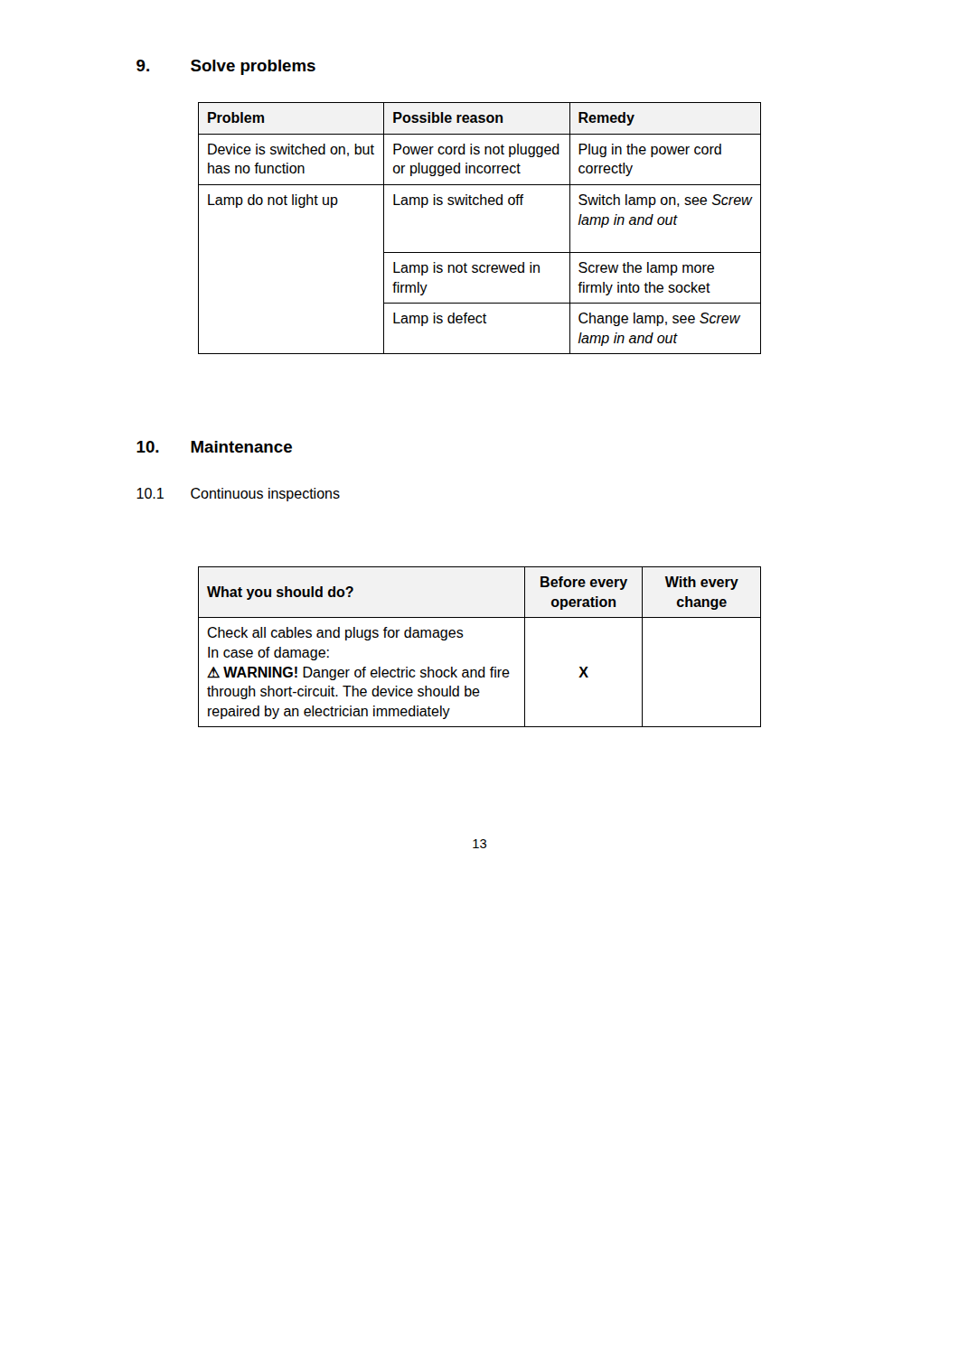9. Solve problems
| Problem | Possible reason | Remedy |
| --- | --- | --- |
| Device is switched on, but has no function | Power cord is not plugged or plugged incorrect | Plug in the power cord correctly |
| Lamp do not light up | Lamp is switched off | Switch lamp on, see Screw lamp in and out |
| Lamp is not screwed in firmly | Screw the lamp more firmly into the socket |
| Lamp is defect | Change lamp, see Screw lamp in and out |
10. Maintenance
10.1 Continuous inspections
| What you should do? | Before every operation | With every change |
| --- | --- | --- |
| Check all cables and plugs for damages In case of damage: ⚠ WARNING! Danger of electric shock and fire through short-circuit. The device should be repaired by an electrician immediately | X | |
13